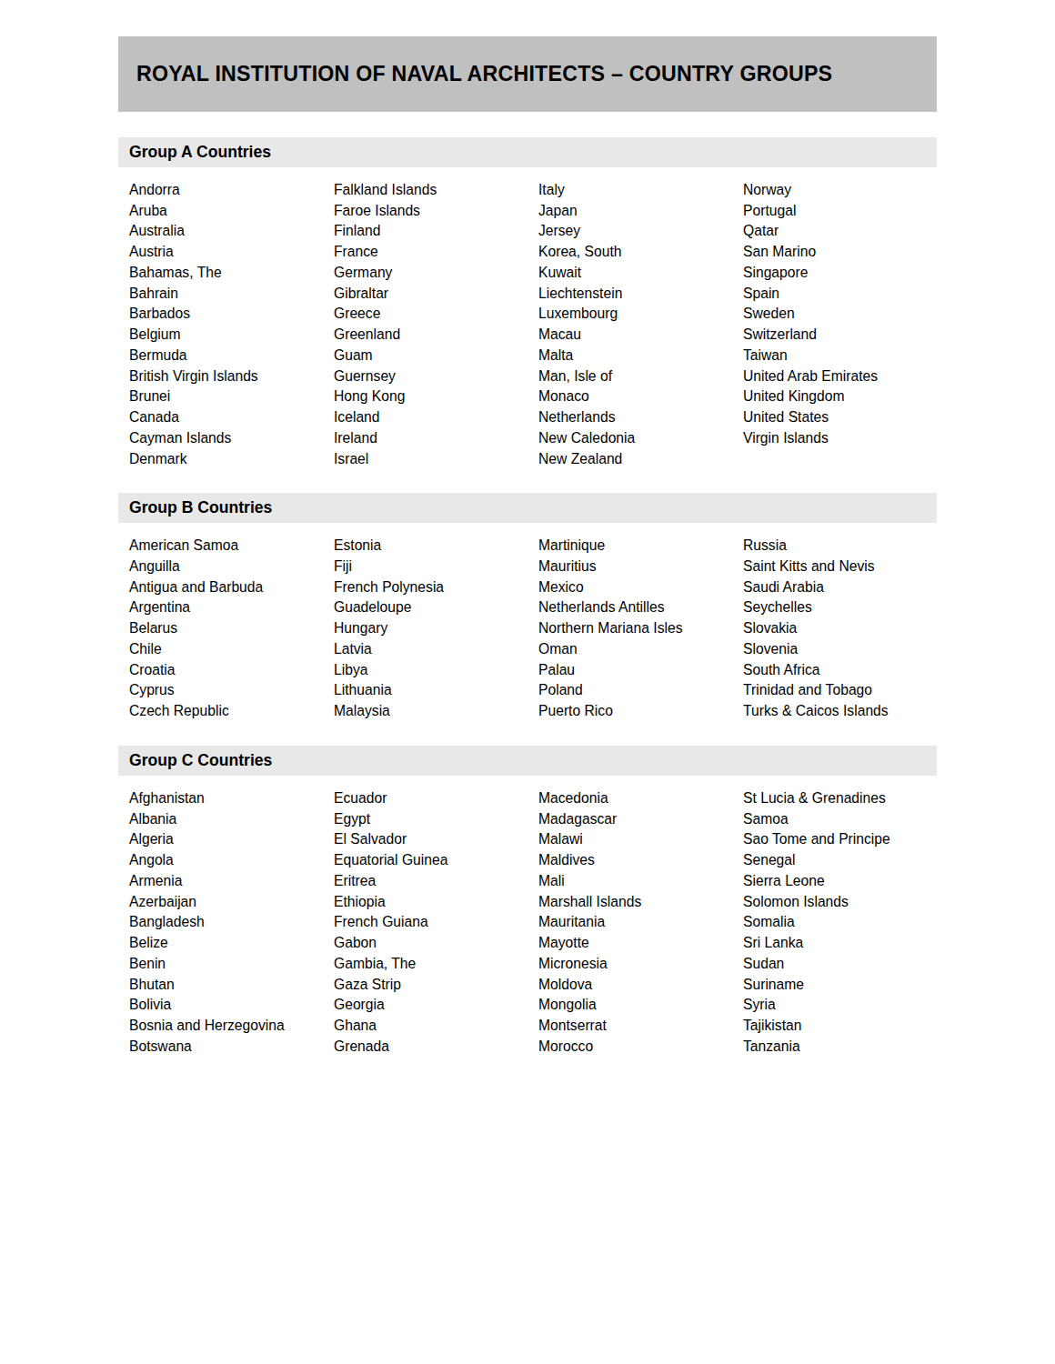ROYAL INSTITUTION OF NAVAL ARCHITECTS – COUNTRY GROUPS
Group A Countries
Andorra
Aruba
Australia
Austria
Bahamas, The
Bahrain
Barbados
Belgium
Bermuda
British Virgin Islands
Brunei
Canada
Cayman Islands
Denmark
Falkland Islands
Faroe Islands
Finland
France
Germany
Gibraltar
Greece
Greenland
Guam
Guernsey
Hong Kong
Iceland
Ireland
Israel
Italy
Japan
Jersey
Korea, South
Kuwait
Liechtenstein
Luxembourg
Macau
Malta
Man, Isle of
Monaco
Netherlands
New Caledonia
New Zealand
Norway
Portugal
Qatar
San Marino
Singapore
Spain
Sweden
Switzerland
Taiwan
United Arab Emirates
United Kingdom
United States
Virgin Islands
Group B Countries
American Samoa
Anguilla
Antigua and Barbuda
Argentina
Belarus
Chile
Croatia
Cyprus
Czech Republic
Estonia
Fiji
French Polynesia
Guadeloupe
Hungary
Latvia
Libya
Lithuania
Malaysia
Martinique
Mauritius
Mexico
Netherlands Antilles
Northern Mariana Isles
Oman
Palau
Poland
Puerto Rico
Russia
Saint Kitts and Nevis
Saudi Arabia
Seychelles
Slovakia
Slovenia
South Africa
Trinidad and Tobago
Turks & Caicos Islands
Group C Countries
Afghanistan
Albania
Algeria
Angola
Armenia
Azerbaijan
Bangladesh
Belize
Benin
Bhutan
Bolivia
Bosnia and Herzegovina
Botswana
Ecuador
Egypt
El Salvador
Equatorial Guinea
Eritrea
Ethiopia
French Guiana
Gabon
Gambia, The
Gaza Strip
Georgia
Ghana
Grenada
Macedonia
Madagascar
Malawi
Maldives
Mali
Marshall Islands
Mauritania
Mayotte
Micronesia
Moldova
Mongolia
Montserrat
Morocco
St Lucia & Grenadines
Samoa
Sao Tome and Principe
Senegal
Sierra Leone
Solomon Islands
Somalia
Sri Lanka
Sudan
Suriname
Syria
Tajikistan
Tanzania